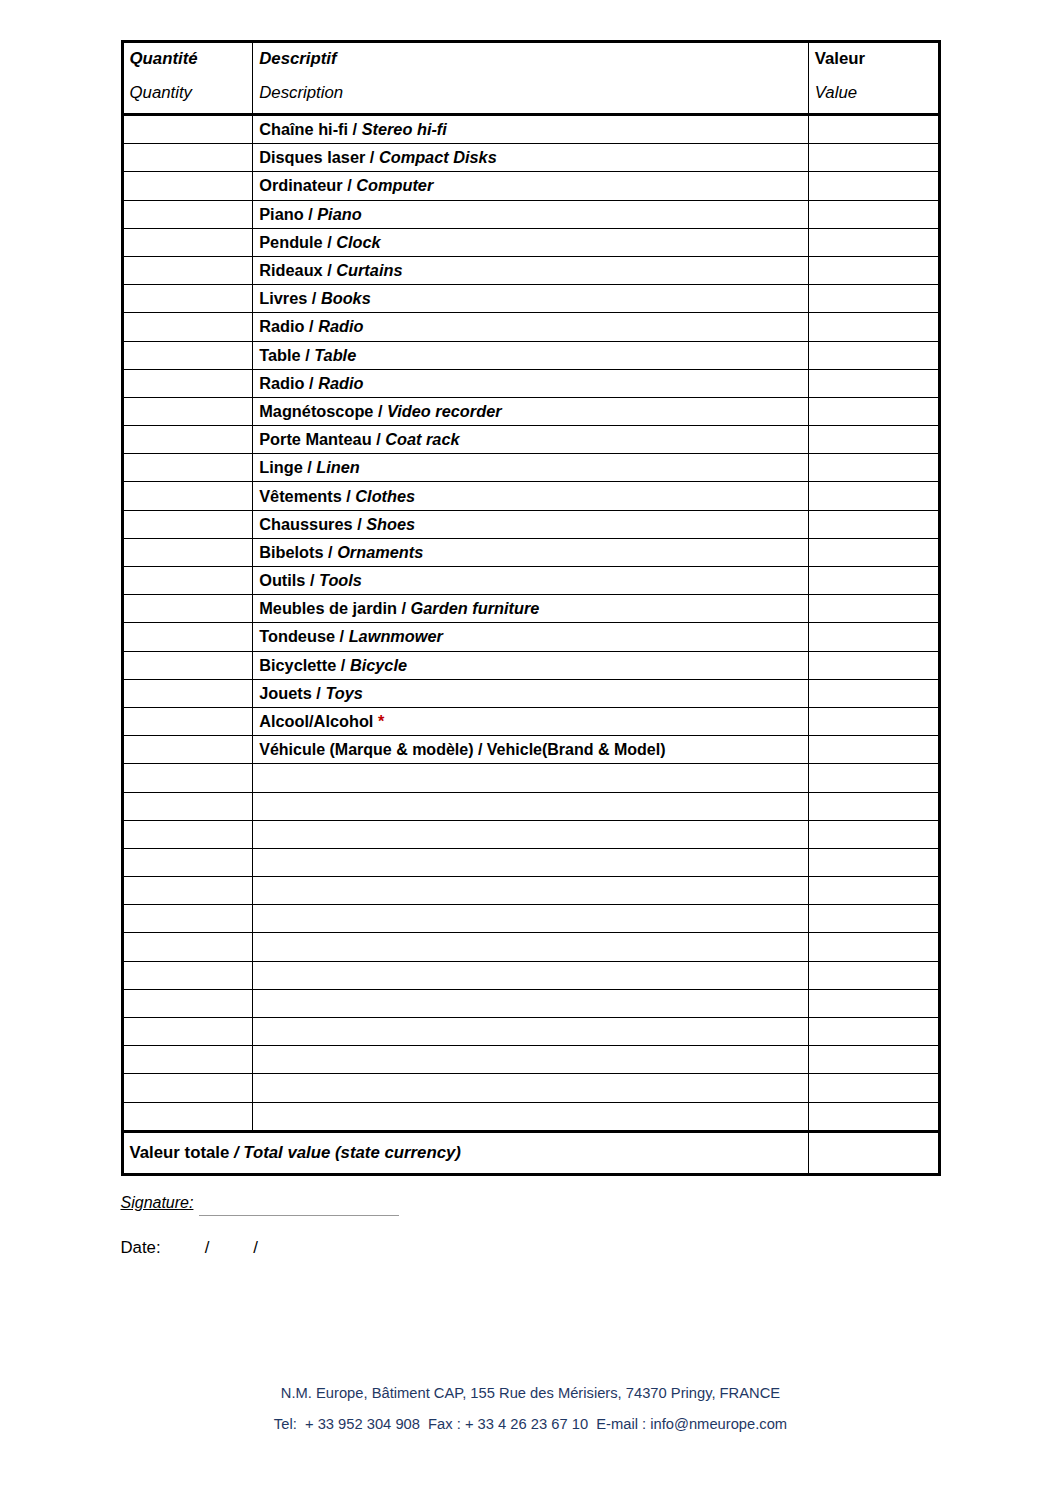| Quantité Quantity | Descriptif Description | Valeur Value |
| --- | --- | --- |
| | Chaîne hi-fi / Stereo hi-fi | |
| | Disques laser / Compact Disks | |
| | Ordinateur / Computer | |
| | Piano / Piano | |
| | Pendule / Clock | |
| | Rideaux / Curtains | |
| | Livres / Books | |
| | Radio / Radio | |
| | Table / Table | |
| | Radio / Radio | |
| | Magnétoscope / Video recorder | |
| | Porte Manteau / Coat rack | |
| | Linge / Linen | |
| | Vêtements / Clothes | |
| | Chaussures / Shoes | |
| | Bibelots / Ornaments | |
| | Outils / Tools | |
| | Meubles de jardin / Garden furniture | |
| | Tondeuse / Lawnmower | |
| | Bicyclette / Bicycle | |
| | Jouets / Toys | |
| | Alcool/Alcohol * | |
| | Véhicule (Marque & modèle) / Vehicle(Brand & Model) | |
| Valeur totale / Total value (state currency) | |
Signature:
Date: / /
N.M. Europe, Bâtiment CAP, 155 Rue des Mérisiers, 74370 Pringy, FRANCE
Tel: + 33 952 304 908 Fax : + 33 4 26 23 67 10 E-mail : info@nmeurope.com